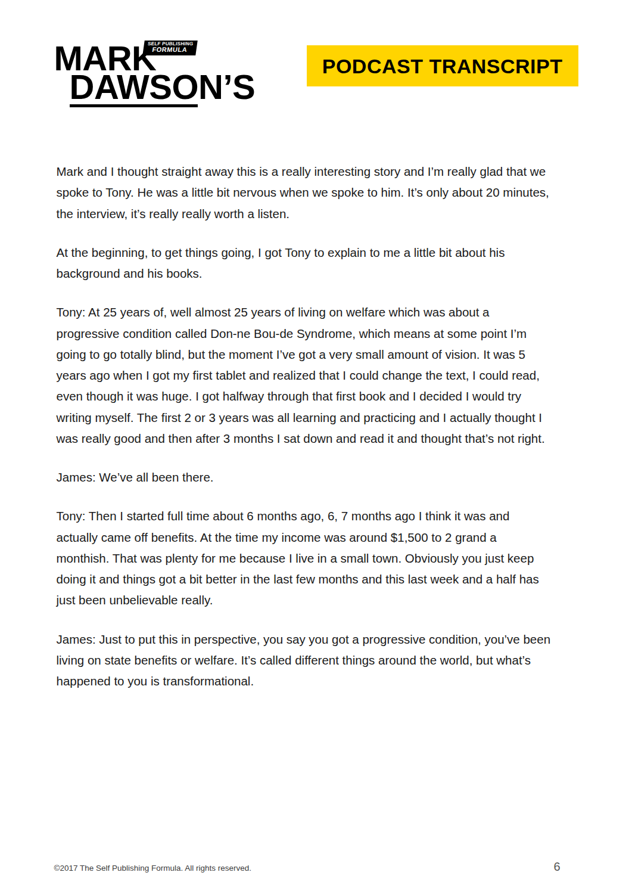MARK SELF PUBLISHING FORMULA DAWSON’S
Podcast Transcript
Mark and I thought straight away this is a really interesting story and I’m really glad that we spoke to Tony. He was a little bit nervous when we spoke to him. It’s only about 20 minutes, the interview, it’s really really worth a listen.
At the beginning, to get things going, I got Tony to explain to me a little bit about his background and his books.
Tony: At 25 years of, well almost 25 years of living on welfare which was about a progressive condition called Don-ne Bou-de Syndrome, which means at some point I’m going to go totally blind, but the moment I’ve got a very small amount of vision. It was 5 years ago when I got my first tablet and realized that I could change the text, I could read, even though it was huge. I got halfway through that first book and I decided I would try writing myself. The first 2 or 3 years was all learning and practicing and I actually thought I was really good and then after 3 months I sat down and read it and thought that’s not right.
James: We’ve all been there.
Tony: Then I started full time about 6 months ago, 6, 7 months ago I think it was and actually came off benefits. At the time my income was around $1,500 to 2 grand a monthish. That was plenty for me because I live in a small town. Obviously you just keep doing it and things got a bit better in the last few months and this last week and a half has just been unbelievable really.
James: Just to put this in perspective, you say you got a progressive condition, you’ve been living on state benefits or welfare. It’s called different things around the world, but what’s happened to you is transformational.
©2017 The Self Publishing Formula. All rights reserved.
6